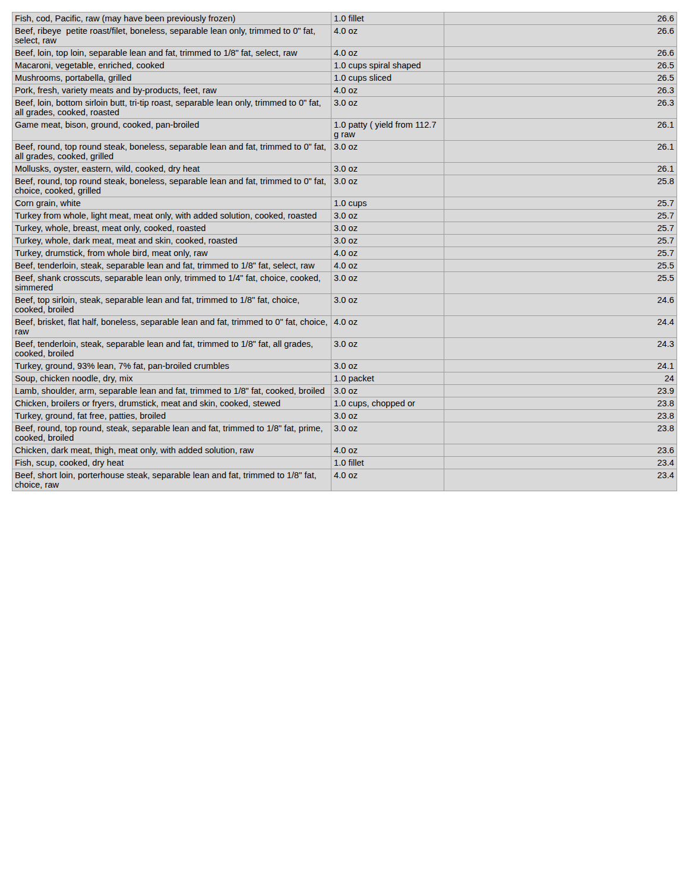| Fish, cod, Pacific, raw (may have been previously frozen) | 1.0 fillet | 26.6 |
| Beef, ribeye petite roast/filet, boneless, separable lean only, trimmed to 0" fat, select, raw | 4.0 oz | 26.6 |
| Beef, loin, top loin, separable lean and fat, trimmed to 1/8" fat, select, raw | 4.0 oz | 26.6 |
| Macaroni, vegetable, enriched, cooked | 1.0 cups spiral shaped | 26.5 |
| Mushrooms, portabella, grilled | 1.0 cups sliced | 26.5 |
| Pork, fresh, variety meats and by-products, feet, raw | 4.0 oz | 26.3 |
| Beef, loin, bottom sirloin butt, tri-tip roast, separable lean only, trimmed to 0" fat, all grades, cooked, roasted | 3.0 oz | 26.3 |
| Game meat, bison, ground, cooked, pan-broiled | 1.0 patty ( yield from 112.7 g raw | 26.1 |
| Beef, round, top round steak, boneless, separable lean and fat, trimmed to 0" fat, all grades, cooked, grilled | 3.0 oz | 26.1 |
| Mollusks, oyster, eastern, wild, cooked, dry heat | 3.0 oz | 26.1 |
| Beef, round, top round steak, boneless, separable lean and fat, trimmed to 0" fat, choice, cooked, grilled | 3.0 oz | 25.8 |
| Corn grain, white | 1.0 cups | 25.7 |
| Turkey from whole, light meat, meat only, with added solution, cooked, roasted | 3.0 oz | 25.7 |
| Turkey, whole, breast, meat only, cooked, roasted | 3.0 oz | 25.7 |
| Turkey, whole, dark meat, meat and skin, cooked, roasted | 3.0 oz | 25.7 |
| Turkey, drumstick, from whole bird, meat only, raw | 4.0 oz | 25.7 |
| Beef, tenderloin, steak, separable lean and fat, trimmed to 1/8" fat, select, raw | 4.0 oz | 25.5 |
| Beef, shank crosscuts, separable lean only, trimmed to 1/4" fat, choice, cooked, simmered | 3.0 oz | 25.5 |
| Beef, top sirloin, steak, separable lean and fat, trimmed to 1/8" fat, choice, cooked, broiled | 3.0 oz | 24.6 |
| Beef, brisket, flat half, boneless, separable lean and fat, trimmed to 0" fat, choice, raw | 4.0 oz | 24.4 |
| Beef, tenderloin, steak, separable lean and fat, trimmed to 1/8" fat, all grades, cooked, broiled | 3.0 oz | 24.3 |
| Turkey, ground, 93% lean, 7% fat, pan-broiled crumbles | 3.0 oz | 24.1 |
| Soup, chicken noodle, dry, mix | 1.0 packet | 24 |
| Lamb, shoulder, arm, separable lean and fat, trimmed to 1/8" fat, cooked, broiled | 3.0 oz | 23.9 |
| Chicken, broilers or fryers, drumstick, meat and skin, cooked, stewed | 1.0 cups, chopped or | 23.8 |
| Turkey, ground, fat free, patties, broiled | 3.0 oz | 23.8 |
| Beef, round, top round, steak, separable lean and fat, trimmed to 1/8" fat, prime, cooked, broiled | 3.0 oz | 23.8 |
| Chicken, dark meat, thigh, meat only, with added solution, raw | 4.0 oz | 23.6 |
| Fish, scup, cooked, dry heat | 1.0 fillet | 23.4 |
| Beef, short loin, porterhouse steak, separable lean and fat, trimmed to 1/8" fat, choice, raw | 4.0 oz | 23.4 |